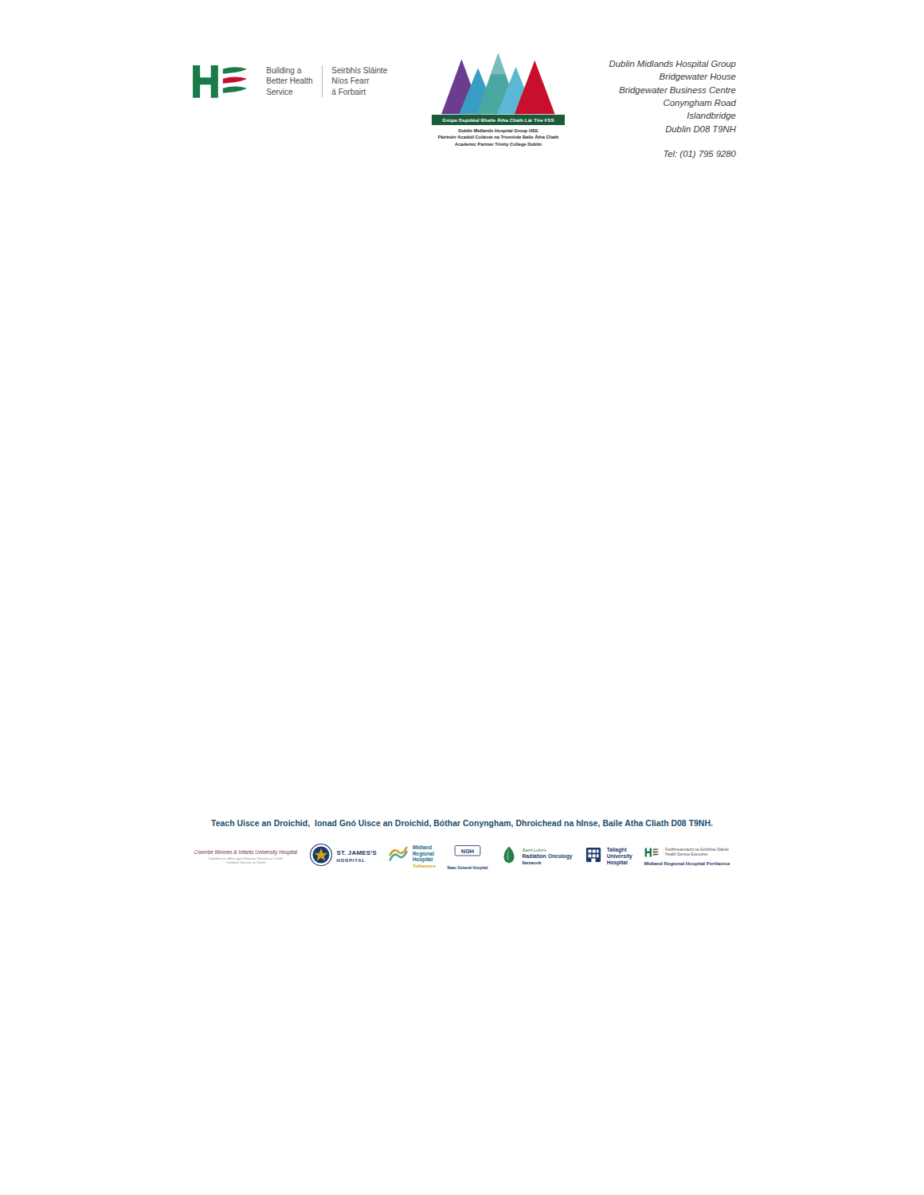Building a
Better Health
Service
Seirbhís Sláinte
Níos Fearr
á Forbairt
Grúpa Ospidéal Bhaile Átha Cliath Lár Tíre FSS
Dublin Midlands Hospital Group HSE
Páirtnéir Acadúil Coláiste na Tríonóide Baile Átha Cliath
Academic Partner Trinity College Dublin
Dublin Midlands Hospital Group
Bridgewater House
Bridgewater Business Centre
Conyngham Road
Islandbridge
Dublin D08 T9NH
Tel: (01) 795 9280
Teach Uisce an Droichid, Ionad Gnó Uisce an Droichid, Bóthar Conyngham, Dhroichead na hInse, Baile Atha Cliath D08 T9NH.
Coombe Women & Infants University Hospital
Ospidéal na mBan agus Naíonán Ollscoile an Chúim
Ospidéal Ollscoile an Chúim
ST. JAMES'S
HOSPITAL
Midland
Regional
Hospital
Tullamore
NGH
Naas General Hospital
Saint Luke's
Radiation Oncology
Network
Tallaght
University
Hospital
Feidhmeannacht na Seirbhíse Sláinte
Health Service Executive
Midland Regional Hospital Portlaoise